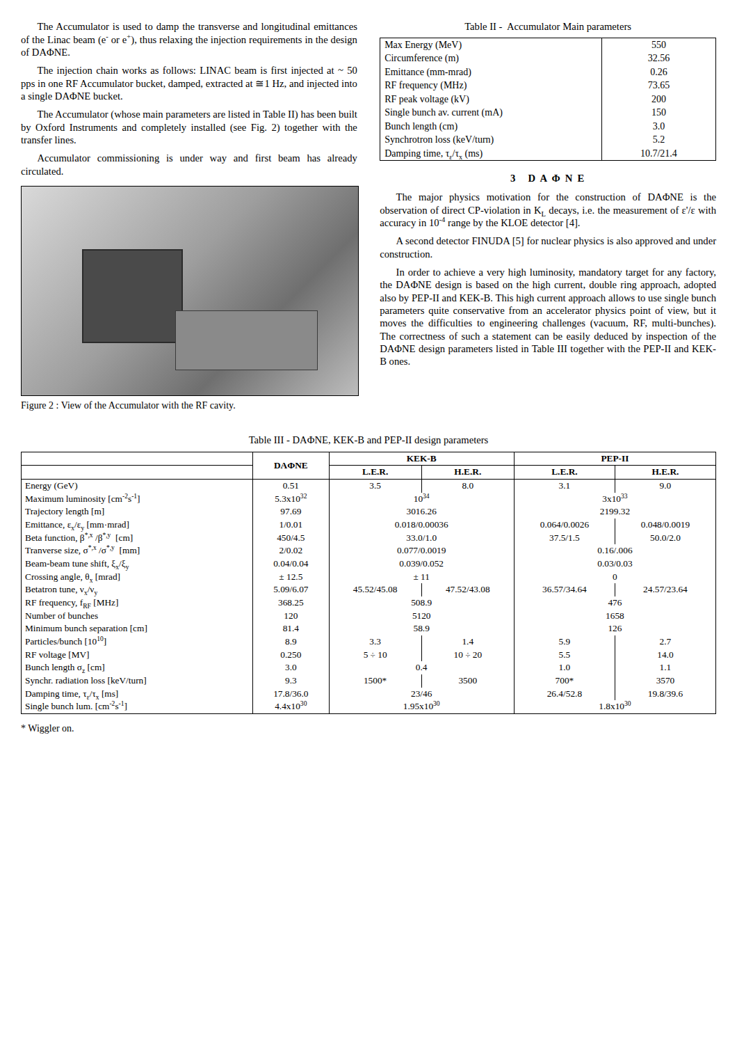The Accumulator is used to damp the transverse and longitudinal emittances of the Linac beam (e- or e+), thus relaxing the injection requirements in the design of DAΦNE.
The injection chain works as follows: LINAC beam is first injected at ~ 50 pps in one RF Accumulator bucket, damped, extracted at ≅1 Hz, and injected into a single DAΦNE bucket.
The Accumulator (whose main parameters are listed in Table II) has been built by Oxford Instruments and completely installed (see Fig. 2) together with the transfer lines.
Accumulator commissioning is under way and first beam has already circulated.
Figure 2 : View of the Accumulator with the RF cavity.
Table II - Accumulator Main parameters
| Max Energy (MeV) | 550 |
| Circumference (m) | 32.56 |
| Emittance (mm-mrad) | 0.26 |
| RF frequency (MHz) | 73.65 |
| RF peak voltage (kV) | 200 |
| Single bunch av. current (mA) | 150 |
| Bunch length (cm) | 3.0 |
| Synchrotron loss (keV/turn) | 5.2 |
| Damping time, τ ε /τ x (ms) | 10.7/21.4 |
3 D A Φ N E
The major physics motivation for the construction of DAΦNE is the observation of direct CP-violation in KL decays, i.e. the measurement of ε'/ε with accuracy in 10-4 range by the KLOE detector [4].
A second detector FINUDA [5] for nuclear physics is also approved and under construction.
In order to achieve a very high luminosity, mandatory target for any factory, the DAΦNE design is based on the high current, double ring approach, adopted also by PEP-II and KEK-B. This high current approach allows to use single bunch parameters quite conservative from an accelerator physics point of view, but it moves the difficulties to engineering challenges (vacuum, RF, multi-bunches). The correctness of such a statement can be easily deduced by inspection of the DAΦNE design parameters listed in Table III together with the PEP-II and KEK-B ones.
Table III - DAΦNE, KEK-B and PEP-II design parameters
| | DAΦNE | KEK-B | PEP-II |
| --- | --- | --- | --- |
| | L.E.R. | H.E.R. | L.E.R. | H.E.R. |
| Energy (GeV) | 0.51 | 3.5 | 8.0 | 3.1 | 9.0 |
| Maximum luminosity [cm -2 s -1 ] | 5.3x10 32 | 10 34 | 3x10 33 |
| Trajectory length [m] | 97.69 | 3016.26 | 2199.32 |
| Emittance, ε x /ε y [mm·mrad] | 1/0.01 | 0.018/0.00036 | 0.064/0.0026 | 0.048/0.0019 |
| Beta function, β *,x /β *,y [cm] | 450/4.5 | 33.0/1.0 | 37.5/1.5 | 50.0/2.0 |
| Tranverse size, σ *,x /σ *,y [mm] | 2/0.02 | 0.077/0.0019 | 0.16/.006 |
| Beam-beam tune shift, ξ x /ξ y | 0.04/0.04 | 0.039/0.052 | 0.03/0.03 |
| Crossing angle, θ x [mrad] | ± 12.5 | ± 11 | 0 |
| Betatron tune, ν x /ν y | 5.09/6.07 | 45.52/45.08 | 47.52/43.08 | 36.57/34.64 | 24.57/23.64 |
| RF frequency, f RF [MHz] | 368.25 | 508.9 | 476 |
| Number of bunches | 120 | 5120 | 1658 |
| Minimum bunch separation [cm] | 81.4 | 58.9 | 126 |
| Particles/bunch [10 10 ] | 8.9 | 3.3 | 1.4 | 5.9 | 2.7 |
| RF voltage [MV] | 0.250 | 5 ÷ 10 | 10 ÷ 20 | 5.5 | 14.0 |
| Bunch length σ z [cm] | 3.0 | 0.4 | 1.0 | 1.1 |
| Synchr. radiation loss [keV/turn] | 9.3 | 1500* | 3500 | 700* | 3570 |
| Damping time, τ ε /τ x [ms] | 17.8/36.0 | 23/46 | 26.4/52.8 | 19.8/39.6 |
| Single bunch lum. [cm -2 s -1 ] | 4.4x10 30 | 1.95x10 30 | 1.8x10 30 |
* Wiggler on.